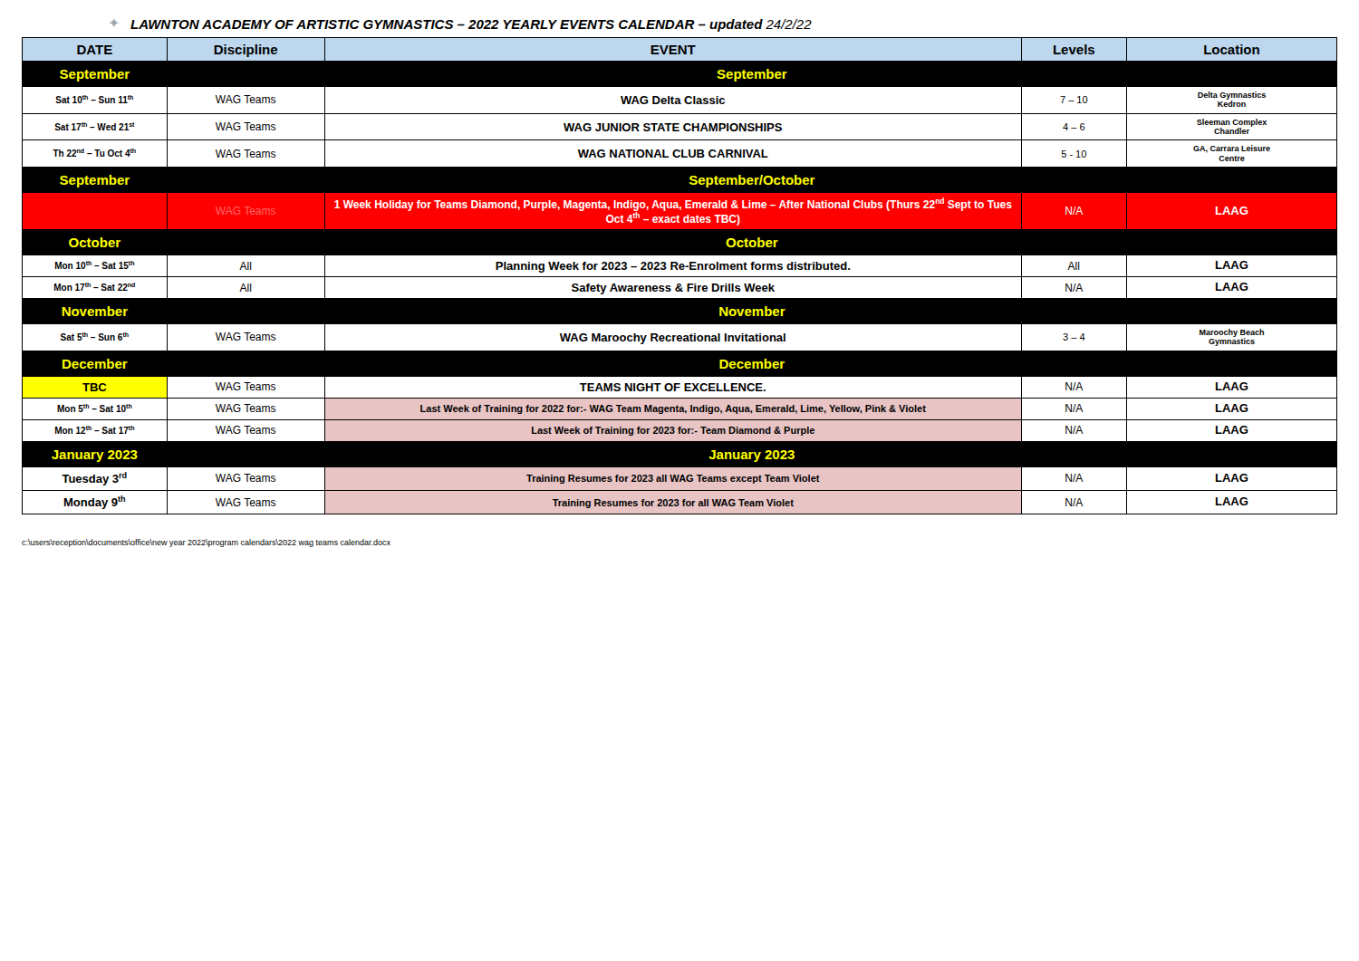✦LAWNTON ACADEMY OF ARTISTIC GYMNASTICS – 2022 YEARLY EVENTS CALENDAR – updated 24/2/22
| DATE | Discipline | EVENT | Levels | Location |
| --- | --- | --- | --- | --- |
| September | September |
| Sat 10 th – Sun 11 th | WAG Teams | WAG Delta Classic | 7 – 10 | Delta Gymnastics Kedron |
| Sat 17 th – Wed 21 st | WAG Teams | WAG JUNIOR STATE CHAMPIONSHIPS | 4 – 6 | Sleeman Complex Chandler |
| Th 22 nd – Tu Oct 4 th | WAG Teams | WAG NATIONAL CLUB CARNIVAL | 5 - 10 | GA, Carrara Leisure Centre |
| September | September/October |
| Th 22 nd – Tu Oct 4 th | WAG Teams | 1 Week Holiday for Teams Diamond, Purple, Magenta, Indigo, Aqua, Emerald & Lime – After National Clubs (Thurs 22 nd Sept to Tues Oct 4 th – exact dates TBC) | N/A | LAAG |
| October | October |
| Mon 10 th – Sat 15 th | All | Planning Week for 2023 – 2023 Re-Enrolment forms distributed. | All | LAAG |
| Mon 17 th – Sat 22 nd | All | Safety Awareness & Fire Drills Week | N/A | LAAG |
| November | November |
| Sat 5 th – Sun 6 th | WAG Teams | WAG Maroochy Recreational Invitational | 3 – 4 | Maroochy Beach Gymnastics |
| December | December |
| TBC | WAG Teams | TEAMS NIGHT OF EXCELLENCE. | N/A | LAAG |
| Mon 5 th – Sat 10 th | WAG Teams | Last Week of Training for 2022 for:- WAG Team Magenta, Indigo, Aqua, Emerald, Lime, Yellow, Pink & Violet | N/A | LAAG |
| Mon 12 th – Sat 17 th | WAG Teams | Last Week of Training for 2023 for:- Team Diamond & Purple | N/A | LAAG |
| January 2023 | January 2023 |
| Tuesday 3 rd | WAG Teams | Training Resumes for 2023 all WAG Teams except Team Violet | N/A | LAAG |
| Monday 9 th | WAG Teams | Training Resumes for 2023 for all WAG Team Violet | N/A | LAAG |
c:\users\reception\documents\office\new year 2022\program calendars\2022 wag teams calendar.docx